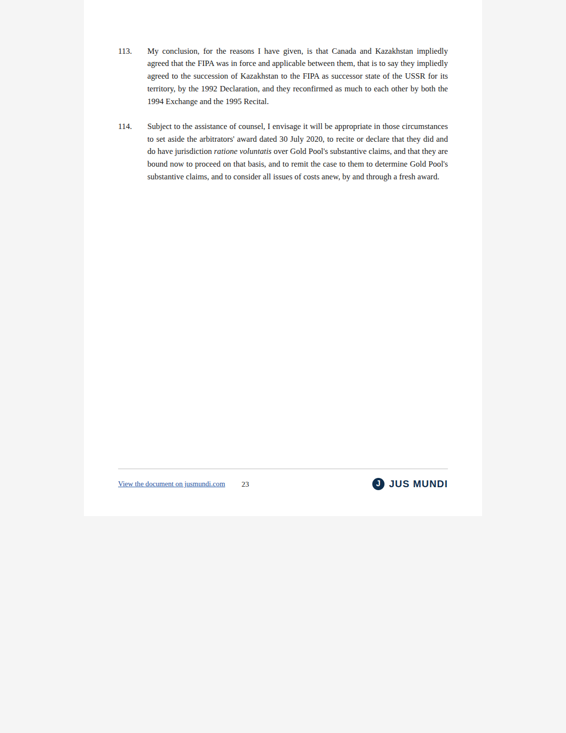113. My conclusion, for the reasons I have given, is that Canada and Kazakhstan impliedly agreed that the FIPA was in force and applicable between them, that is to say they impliedly agreed to the succession of Kazakhstan to the FIPA as successor state of the USSR for its territory, by the 1992 Declaration, and they reconfirmed as much to each other by both the 1994 Exchange and the 1995 Recital.
114. Subject to the assistance of counsel, I envisage it will be appropriate in those circumstances to set aside the arbitrators' award dated 30 July 2020, to recite or declare that they did and do have jurisdiction ratione voluntatis over Gold Pool's substantive claims, and that they are bound now to proceed on that basis, and to remit the case to them to determine Gold Pool's substantive claims, and to consider all issues of costs anew, by and through a fresh award.
View the document on jusmundi.com
23
JJUS MUNDI